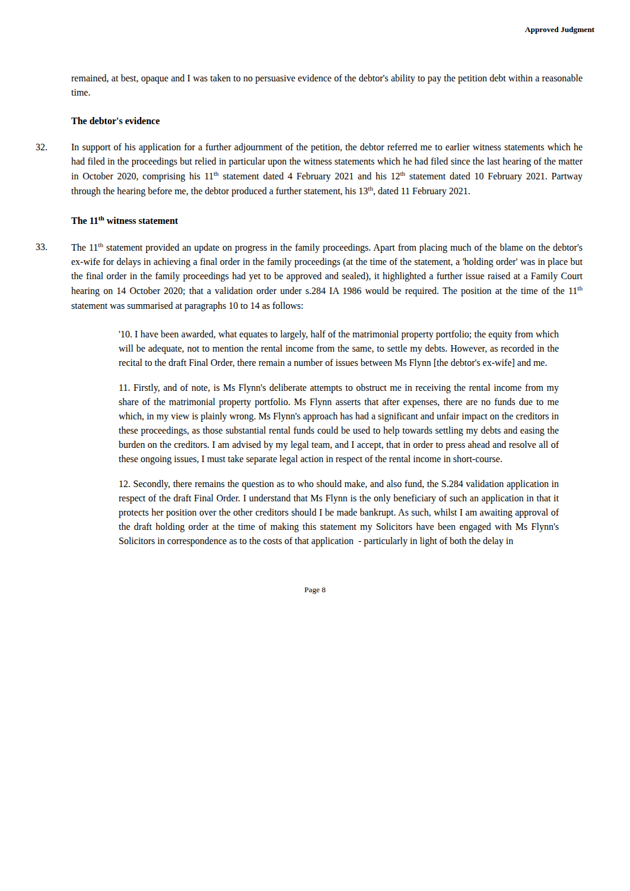Approved Judgment
remained, at best, opaque and I was taken to no persuasive evidence of the debtor's ability to pay the petition debt within a reasonable time.
The debtor's evidence
32. In support of his application for a further adjournment of the petition, the debtor referred me to earlier witness statements which he had filed in the proceedings but relied in particular upon the witness statements which he had filed since the last hearing of the matter in October 2020, comprising his 11th statement dated 4 February 2021 and his 12th statement dated 10 February 2021. Partway through the hearing before me, the debtor produced a further statement, his 13th, dated 11 February 2021.
The 11th witness statement
33. The 11th statement provided an update on progress in the family proceedings. Apart from placing much of the blame on the debtor's ex-wife for delays in achieving a final order in the family proceedings (at the time of the statement, a 'holding order' was in place but the final order in the family proceedings had yet to be approved and sealed), it highlighted a further issue raised at a Family Court hearing on 14 October 2020; that a validation order under s.284 IA 1986 would be required. The position at the time of the 11th statement was summarised at paragraphs 10 to 14 as follows:
'10. I have been awarded, what equates to largely, half of the matrimonial property portfolio; the equity from which will be adequate, not to mention the rental income from the same, to settle my debts. However, as recorded in the recital to the draft Final Order, there remain a number of issues between Ms Flynn [the debtor's ex-wife] and me.
11. Firstly, and of note, is Ms Flynn's deliberate attempts to obstruct me in receiving the rental income from my share of the matrimonial property portfolio. Ms Flynn asserts that after expenses, there are no funds due to me which, in my view is plainly wrong. Ms Flynn's approach has had a significant and unfair impact on the creditors in these proceedings, as those substantial rental funds could be used to help towards settling my debts and easing the burden on the creditors. I am advised by my legal team, and I accept, that in order to press ahead and resolve all of these ongoing issues, I must take separate legal action in respect of the rental income in short-course.
12. Secondly, there remains the question as to who should make, and also fund, the S.284 validation application in respect of the draft Final Order. I understand that Ms Flynn is the only beneficiary of such an application in that it protects her position over the other creditors should I be made bankrupt. As such, whilst I am awaiting approval of the draft holding order at the time of making this statement my Solicitors have been engaged with Ms Flynn's Solicitors in correspondence as to the costs of that application - particularly in light of both the delay in
Page 8